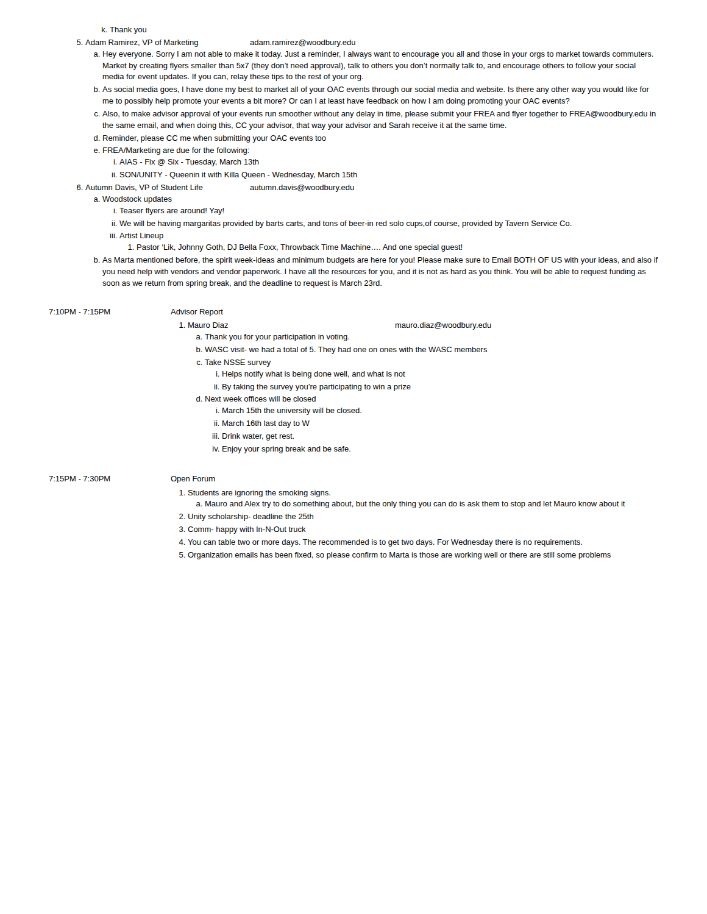Thank you
Adam Ramirez, VP of Marketing adam.ramirez@woodbury.edu
Hey everyone. Sorry I am not able to make it today. Just a reminder, I always want to encourage you all and those in your orgs to market towards commuters. Market by creating flyers smaller than 5x7 (they don’t need approval), talk to others you don’t normally talk to, and encourage others to follow your social media for event updates. If you can, relay these tips to the rest of your org.
As social media goes, I have done my best to market all of your OAC events through our social media and website. Is there any other way you would like for me to possibly help promote your events a bit more? Or can I at least have feedback on how I am doing promoting your OAC events?
Also, to make advisor approval of your events run smoother without any delay in time, please submit your FREA and flyer together to FREA@woodbury.edu in the same email, and when doing this, CC your advisor, that way your advisor and Sarah receive it at the same time.
Reminder, please CC me when submitting your OAC events too
FREA/Marketing are due for the following:
AIAS - Fix @ Six - Tuesday, March 13th
SON/UNITY - Queenin it with Killa Queen - Wednesday, March 15th
Autumn Davis, VP of Student Life autumn.davis@woodbury.edu
Woodstock updates
Teaser flyers are around! Yay!
We will be having margaritas provided by barts carts, and tons of beer-in red solo cups,of course, provided by Tavern Service Co.
Artist Lineup
Pastor ‘Lik, Johnny Goth, DJ Bella Foxx, Throwback Time Machine…. And one special guest!
As Marta mentioned before, the spirit week-ideas and minimum budgets are here for you! Please make sure to Email BOTH OF US with your ideas, and also if you need help with vendors and vendor paperwork. I have all the resources for you, and it is not as hard as you think. You will be able to request funding as soon as we return from spring break, and the deadline to request is March 23rd.
7:10PM - 7:15PM
Advisor Report
Mauro Diaz mauro.diaz@woodbury.edu
Thank you for your participation in voting.
WASC visit- we had a total of 5. They had one on ones with the WASC members
Take NSSE survey
Helps notify what is being done well, and what is not
By taking the survey you’re participating to win a prize
Next week offices will be closed
March 15th the university will be closed.
March 16th last day to W
Drink water, get rest.
Enjoy your spring break and be safe.
7:15PM - 7:30PM
Open Forum
Students are ignoring the smoking signs.
Mauro and Alex try to do something about, but the only thing you can do is ask them to stop and let Mauro know about it
Unity scholarship- deadline the 25th
Comm- happy with In-N-Out truck
You can table two or more days. The recommended is to get two days. For Wednesday there is no requirements.
Organization emails has been fixed, so please confirm to Marta is those are working well or there are still some problems